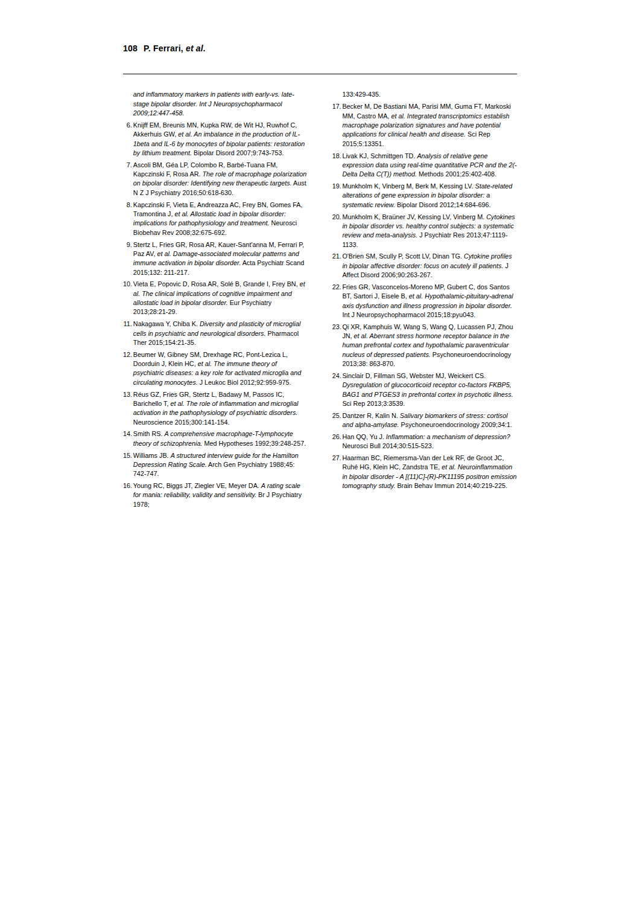108 P. Ferrari, et al.
and inflammatory markers in patients with early-vs. late-stage bipolar disorder. Int J Neuropsychopharmacol 2009;12:447-458.
6. Knijff EM, Breunis MN, Kupka RW, de Wit HJ, Ruwhof C, Akkerhuis GW, et al. An imbalance in the production of IL-1beta and IL-6 by monocytes of bipolar patients: restoration by lithium treatment. Bipolar Disord 2007;9:743-753.
7. Ascoli BM, Géa LP, Colombo R, Barbé-Tuana FM, Kapczinski F, Rosa AR. The role of macrophage polarization on bipolar disorder: Identifying new therapeutic targets. Aust N Z J Psychiatry 2016;50:618-630.
8. Kapczinski F, Vieta E, Andreazza AC, Frey BN, Gomes FA, Tramontina J, et al. Allostatic load in bipolar disorder: implications for pathophysiology and treatment. Neurosci Biobehav Rev 2008;32:675-692.
9. Stertz L, Fries GR, Rosa AR, Kauer-Sant'anna M, Ferrari P, Paz AV, et al. Damage-associated molecular patterns and immune activation in bipolar disorder. Acta Psychiatr Scand 2015;132: 211-217.
10. Vieta E, Popovic D, Rosa AR, Solé B, Grande I, Frey BN, et al. The clinical implications of cognitive impairment and allostatic load in bipolar disorder. Eur Psychiatry 2013;28:21-29.
11. Nakagawa Y, Chiba K. Diversity and plasticity of microglial cells in psychiatric and neurological disorders. Pharmacol Ther 2015;154:21-35.
12. Beumer W, Gibney SM, Drexhage RC, Pont-Lezica L, Doorduin J, Klein HC, et al. The immune theory of psychiatric diseases: a key role for activated microglia and circulating monocytes. J Leukoc Biol 2012;92:959-975.
13. Réus GZ, Fries GR, Stertz L, Badawy M, Passos IC, Barichello T, et al. The role of inflammation and microglial activation in the pathophysiology of psychiatric disorders. Neuroscience 2015;300:141-154.
14. Smith RS. A comprehensive macrophage-T-lymphocyte theory of schizophrenia. Med Hypotheses 1992;39:248-257.
15. Williams JB. A structured interview guide for the Hamilton Depression Rating Scale. Arch Gen Psychiatry 1988;45: 742-747.
16. Young RC, Biggs JT, Ziegler VE, Meyer DA. A rating scale for mania: reliability, validity and sensitivity. Br J Psychiatry 1978;
133:429-435.
17. Becker M, De Bastiani MA, Parisi MM, Guma FT, Markoski MM, Castro MA, et al. Integrated transcriptomics establish macrophage polarization signatures and have potential applications for clinical health and disease. Sci Rep 2015;5:13351.
18. Livak KJ, Schmittgen TD. Analysis of relative gene expression data using real-time quantitative PCR and the 2(-Delta Delta C(T)) method. Methods 2001;25:402-408.
19. Munkholm K, Vinberg M, Berk M, Kessing LV. State-related alterations of gene expression in bipolar disorder: a systematic review. Bipolar Disord 2012;14:684-696.
20. Munkholm K, Braüner JV, Kessing LV, Vinberg M. Cytokines in bipolar disorder vs. healthy control subjects: a systematic review and meta-analysis. J Psychiatr Res 2013;47:1119-1133.
21. O'Brien SM, Scully P, Scott LV, Dinan TG. Cytokine profiles in bipolar affective disorder: focus on acutely ill patients. J Affect Disord 2006;90:263-267.
22. Fries GR, Vasconcelos-Moreno MP, Gubert C, dos Santos BT, Sartori J, Eisele B, et al. Hypothalamic-pituitary-adrenal axis dysfunction and illness progression in bipolar disorder. Int J Neuropsychopharmacol 2015;18:pyu043.
23. Qi XR, Kamphuis W, Wang S, Wang Q, Lucassen PJ, Zhou JN, et al. Aberrant stress hormone receptor balance in the human prefrontal cortex and hypothalamic paraventricular nucleus of depressed patients. Psychoneuroendocrinology 2013;38: 863-870.
24. Sinclair D, Fillman SG, Webster MJ, Weickert CS. Dysregulation of glucocorticoid receptor co-factors FKBP5, BAG1 and PTGES3 in prefrontal cortex in psychotic illness. Sci Rep 2013;3:3539.
25. Dantzer R, Kalin N. Salivary biomarkers of stress: cortisol and alpha-amylase. Psychoneuroendocrinology 2009;34:1.
26. Han QQ, Yu J. Inflammation: a mechanism of depression? Neurosci Bull 2014;30:515-523.
27. Haarman BC, Riemersma-Van der Lek RF, de Groot JC, Ruhé HG, Klein HC, Zandstra TE, et al. Neuroinflammation in bipolar disorder - A [(11)C]-(R)-PK11195 positron emission tomography study. Brain Behav Immun 2014;40:219-225.